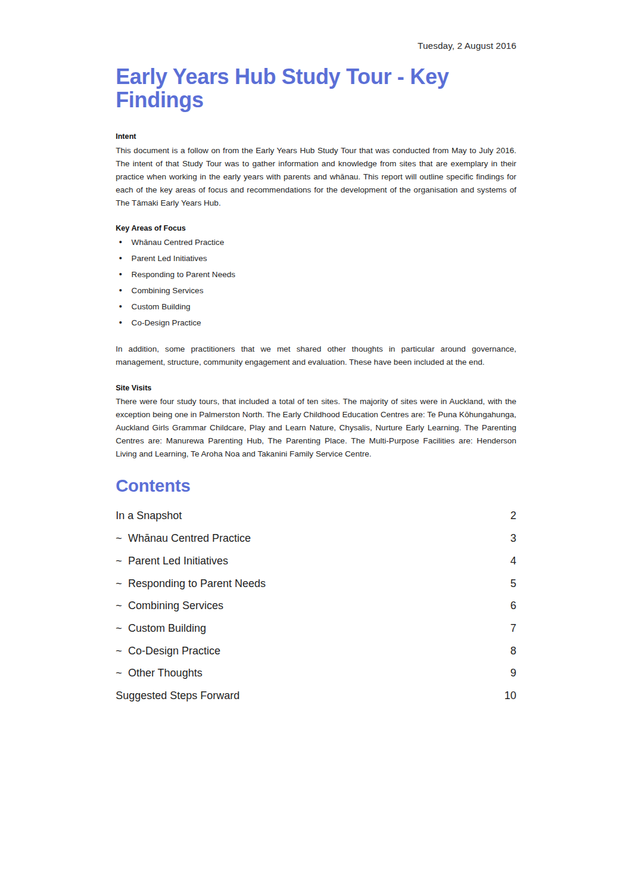Tuesday, 2 August 2016
Early Years Hub Study Tour - Key Findings
Intent
This document is a follow on from the Early Years Hub Study Tour that was conducted from May to July 2016. The intent of that Study Tour was to gather information and knowledge from sites that are exemplary in their practice when working in the early years with parents and whānau. This report will outline specific findings for each of the key areas of focus and recommendations for the development of the organisation and systems of The Tāmaki Early Years Hub.
Key Areas of Focus
Whānau Centred Practice
Parent Led Initiatives
Responding to Parent Needs
Combining Services
Custom Building
Co-Design Practice
In addition, some practitioners that we met shared other thoughts in particular around governance, management, structure, community engagement and evaluation. These have been included at the end.
Site Visits
There were four study tours, that included a total of ten sites. The majority of sites were in Auckland, with the exception being one in Palmerston North. The Early Childhood Education Centres are: Te Puna Kōhungahunga, Auckland Girls Grammar Childcare, Play and Learn Nature, Chysalis, Nurture Early Learning. The Parenting Centres are: Manurewa Parenting Hub, The Parenting Place. The Multi-Purpose Facilities are: Henderson Living and Learning, Te Aroha Noa and Takanini Family Service Centre.
Contents
| In a Snapshot | 2 |
| ~ Whānau Centred Practice | 3 |
| ~ Parent Led Initiatives | 4 |
| ~ Responding to Parent Needs | 5 |
| ~ Combining Services | 6 |
| ~ Custom Building | 7 |
| ~ Co-Design Practice | 8 |
| ~ Other Thoughts | 9 |
| Suggested Steps Forward | 10 |